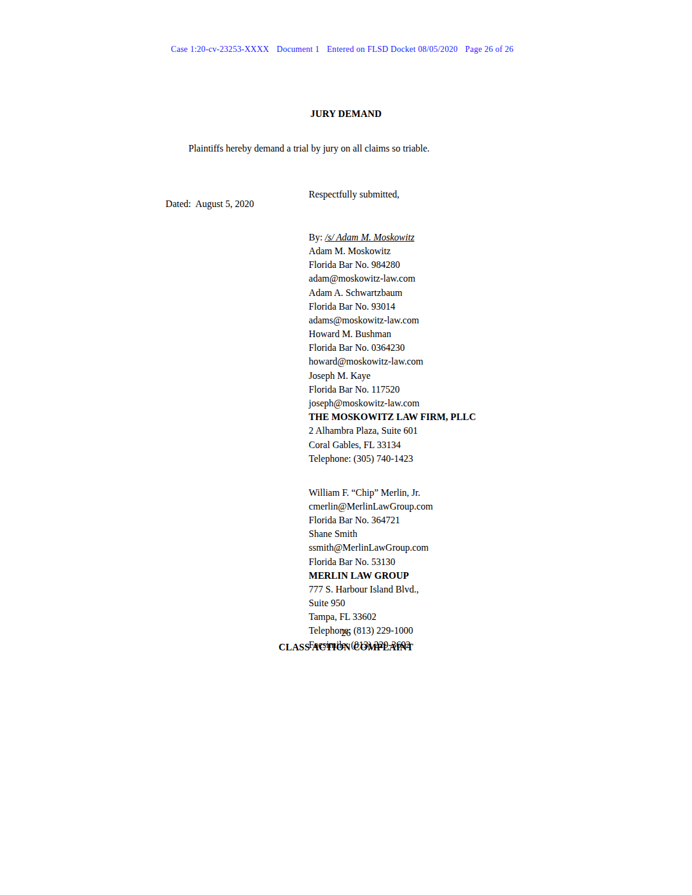Case 1:20-cv-23253-XXXX Document 1 Entered on FLSD Docket 08/05/2020 Page 26 of 26
JURY DEMAND
Plaintiffs hereby demand a trial by jury on all claims so triable.
Dated: August 5, 2020
Respectfully submitted,
By: /s/ Adam M. Moskowitz
Adam M. Moskowitz
Florida Bar No. 984280
adam@moskowitz-law.com
Adam A. Schwartzbaum
Florida Bar No. 93014
adams@moskowitz-law.com
Howard M. Bushman
Florida Bar No. 0364230
howard@moskowitz-law.com
Joseph M. Kaye
Florida Bar No. 117520
joseph@moskowitz-law.com
THE MOSKOWITZ LAW FIRM, PLLC
2 Alhambra Plaza, Suite 601
Coral Gables, FL 33134
Telephone: (305) 740-1423
William F. “Chip” Merlin, Jr.
cmerlin@MerlinLawGroup.com
Florida Bar No. 364721
Shane Smith
ssmith@MerlinLawGroup.com
Florida Bar No. 53130
MERLIN LAW GROUP
777 S. Harbour Island Blvd.,
Suite 950
Tampa, FL 33602
Telephone: (813) 229-1000
Facsimile: (813) 229-3692
26
CLASS ACTION COMPLAINT